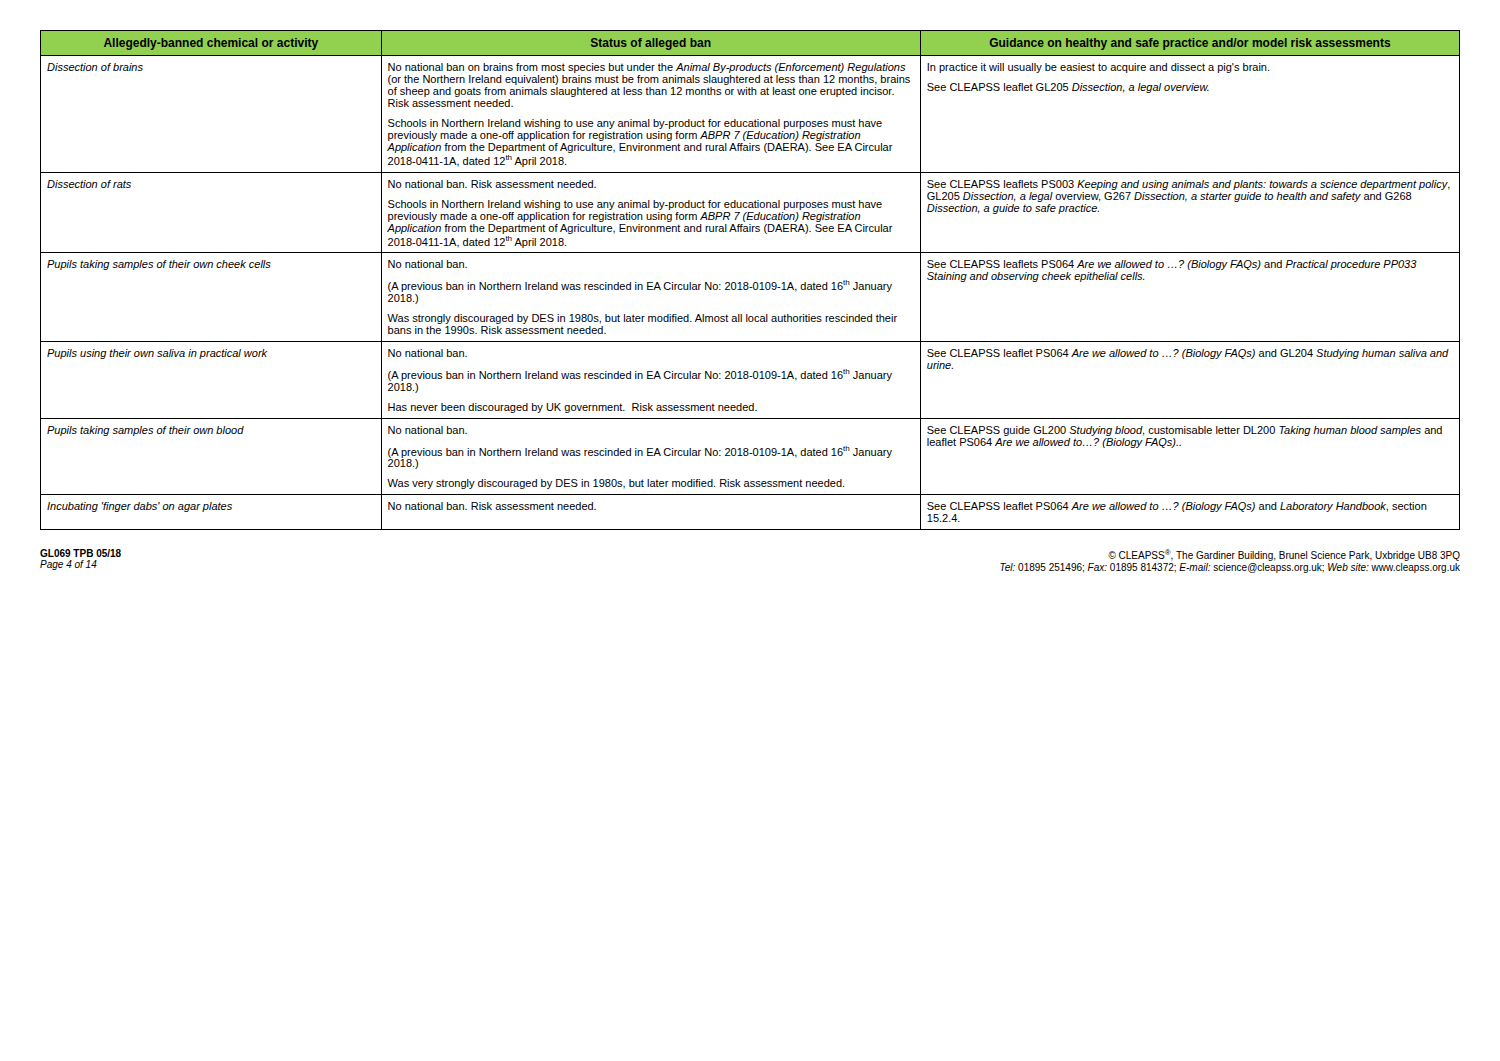| Allegedly-banned chemical or activity | Status of alleged ban | Guidance on healthy and safe practice and/or model risk assessments |
| --- | --- | --- |
| Dissection of brains | No national ban on brains from most species but under the Animal By-products (Enforcement) Regulations (or the Northern Ireland equivalent) brains must be from animals slaughtered at less than 12 months, brains of sheep and goats from animals slaughtered at less than 12 months or with at least one erupted incisor. Risk assessment needed. Schools in Northern Ireland wishing to use any animal by-product for educational purposes must have previously made a one-off application for registration using form ABPR 7 (Education) Registration Application from the Department of Agriculture, Environment and rural Affairs (DAERA). See EA Circular 2018-0411-1A, dated 12 th April 2018. | In practice it will usually be easiest to acquire and dissect a pig's brain. See CLEAPSS leaflet GL205 Dissection, a legal overview. |
| Dissection of rats | No national ban. Risk assessment needed. Schools in Northern Ireland wishing to use any animal by-product for educational purposes must have previously made a one-off application for registration using form ABPR 7 (Education) Registration Application from the Department of Agriculture, Environment and rural Affairs (DAERA). See EA Circular 2018-0411-1A, dated 12 th April 2018. | See CLEAPSS leaflets PS003 Keeping and using animals and plants: towards a science department policy , GL205 Dissection, a legal overview, G267 Dissection, a starter guide to health and safety and G268 Dissection, a guide to safe practice. |
| Pupils taking samples of their own cheek cells | No national ban. (A previous ban in Northern Ireland was rescinded in EA Circular No: 2018-0109-1A, dated 16 th January 2018.) Was strongly discouraged by DES in 1980s, but later modified. Almost all local authorities rescinded their bans in the 1990s. Risk assessment needed. | See CLEAPSS leaflets PS064 Are we allowed to …? (Biology FAQs) and Practical procedure PP033 Staining and observing cheek epithelial cells. |
| Pupils using their own saliva in practical work | No national ban. (A previous ban in Northern Ireland was rescinded in EA Circular No: 2018-0109-1A, dated 16 th January 2018.) Has never been discouraged by UK government. Risk assessment needed. | See CLEAPSS leaflet PS064 Are we allowed to …? (Biology FAQs) and GL204 Studying human saliva and urine. |
| Pupils taking samples of their own blood | No national ban. (A previous ban in Northern Ireland was rescinded in EA Circular No: 2018-0109-1A, dated 16 th January 2018.) Was very strongly discouraged by DES in 1980s, but later modified. Risk assessment needed. | See CLEAPSS guide GL200 Studying blood , customisable letter DL200 Taking human blood samples and leaflet PS064 Are we allowed to…? (Biology FAQs).. |
| Incubating 'finger dabs' on agar plates | No national ban. Risk assessment needed. | See CLEAPSS leaflet PS064 Are we allowed to …? (Biology FAQs) and Laboratory Handbook , section 15.2.4. |
| GL069 TPB 05/18 Page 4 of 14 | © CLEAPSS ® , The Gardiner Building, Brunel Science Park, Uxbridge UB8 3PQ Tel: 01895 251496; Fax: 01895 814372; E-mail: science@cleapss.org.uk; Web site: www.cleapss.org.uk |